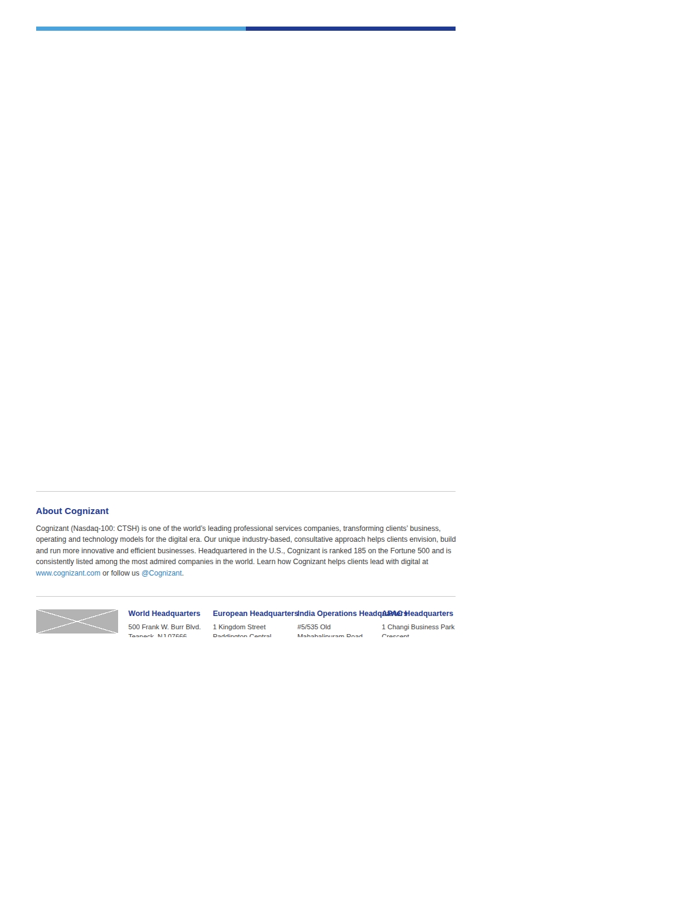About Cognizant
Cognizant (Nasdaq-100: CTSH) is one of the world’s leading professional services companies, transforming clients’ business, operating and technology models for the digital era. Our unique industry-based, consultative approach helps clients envision, build and run more innovative and efficient businesses. Headquartered in the U.S., Cognizant is ranked 185 on the Fortune 500 and is consistently listed among the most admired companies in the world. Learn how Cognizant helps clients lead with digital at www.cognizant.com or follow us @Cognizant.
World Headquarters
500 Frank W. Burr Blvd.
Teaneck, NJ 07666 USA
Phone: +1 201 801 0233
Fax: +1 201 801 0243
Toll Free: +1 888 937 3277
European Headquarters
1 Kingdom Street
Paddington Central
London W2 6BD England
Phone: +44 (0) 20 7297 7600
Fax: +44 (0) 20 7121 0102
India Operations Headquarters
#5/535 Old Mahabalipuram Road
Okkiyam Pettai, Thoraipakkam
Chennai, 600 096 India
Phone: +91 (0) 44 4209 6000
Fax: +91 (0) 44 4209 6060
APAC Headquarters
1 Changi Business Park Crescent,
Plaza 8@CBP # 07-04/05/06,
Tower A, Singapore 486025
Phone: + 65 6812 4051
Fax: + 65 6324 4051
© Copyright 2021, Cognizant. All rights reserved. No part of this document may be reproduced, stored in a retrieval system, transmitted in any form or by any means, electronic, mechanical, photocopying, recording, or otherwise, without the express written permission of Cognizant. The information contained herein is subject to change without notice. All other trademarks mentioned herein are the property of their respective owners.
Codex 6784